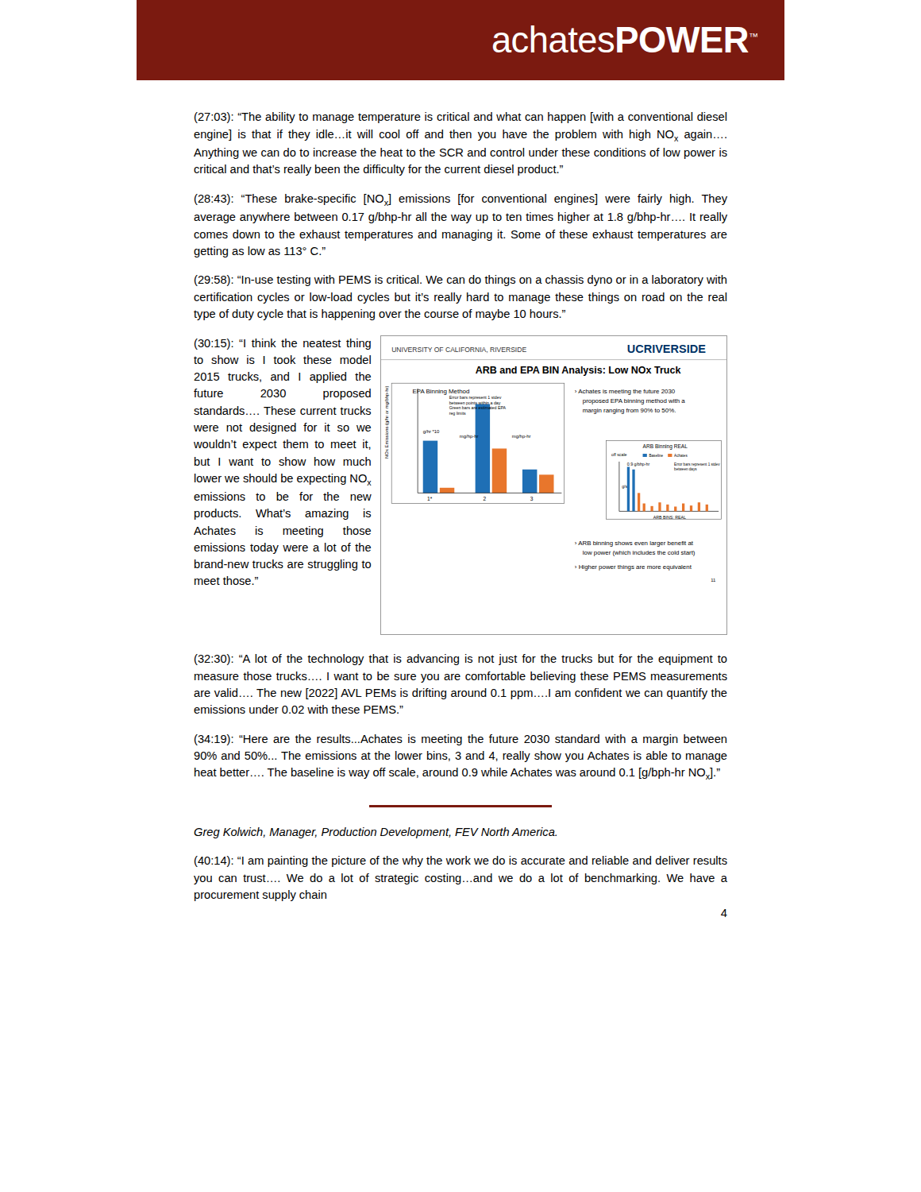achates POWER™
(27:03): “The ability to manage temperature is critical and what can happen [with a conventional diesel engine] is that if they idle…it will cool off and then you have the problem with high NOx again…. Anything we can do to increase the heat to the SCR and control under these conditions of low power is critical and that’s really been the difficulty for the current diesel product.”
(28:43): “These brake-specific [NOx] emissions [for conventional engines] were fairly high. They average anywhere between 0.17 g/bhp-hr all the way up to ten times higher at 1.8 g/bhp-hr…. It really comes down to the exhaust temperatures and managing it. Some of these exhaust temperatures are getting as low as 113° C.”
(29:58): “In-use testing with PEMS is critical. We can do things on a chassis dyno or in a laboratory with certification cycles or low-load cycles but it’s really hard to manage these things on road on the real type of duty cycle that is happening over the course of maybe 10 hours.”
(30:15): “I think the neatest thing to show is I took these model 2015 trucks, and I applied the future 2030 proposed standards…. These current trucks were not designed for it so we wouldn’t expect them to meet it, but I want to show how much lower we should be expecting NOx emissions to be for the new products. What’s amazing is Achates is meeting those emissions today were a lot of the brand-new trucks are struggling to meet those.”
(32:30): “A lot of the technology that is advancing is not just for the trucks but for the equipment to measure those trucks…. I want to be sure you are comfortable believing these PEMS measurements are valid…. The new [2022] AVL PEMs is drifting around 0.1 ppm….I am confident we can quantify the emissions under 0.02 with these PEMS.”
(34:19): “Here are the results...Achates is meeting the future 2030 standard with a margin between 90% and 50%... The emissions at the lower bins, 3 and 4, really show you Achates is able to manage heat better…. The baseline is way off scale, around 0.9 while Achates was around 0.1 [g/bph-hr NOx].”
Greg Kolwich, Manager, Production Development, FEV North America.
(40:14): “I am painting the picture of the why the work we do is accurate and reliable and deliver results you can trust…. We do a lot of strategic costing…and we do a lot of benchmarking. We have a procurement supply chain
4